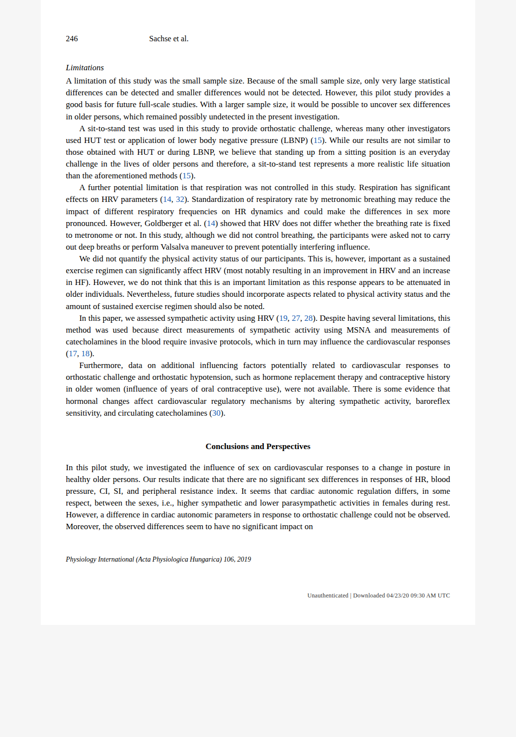246 Sachse et al.
Limitations
A limitation of this study was the small sample size. Because of the small sample size, only very large statistical differences can be detected and smaller differences would not be detected. However, this pilot study provides a good basis for future full-scale studies. With a larger sample size, it would be possible to uncover sex differences in older persons, which remained possibly undetected in the present investigation.
A sit-to-stand test was used in this study to provide orthostatic challenge, whereas many other investigators used HUT test or application of lower body negative pressure (LBNP) (15). While our results are not similar to those obtained with HUT or during LBNP, we believe that standing up from a sitting position is an everyday challenge in the lives of older persons and therefore, a sit-to-stand test represents a more realistic life situation than the aforementioned methods (15).
A further potential limitation is that respiration was not controlled in this study. Respiration has significant effects on HRV parameters (14, 32). Standardization of respiratory rate by metronomic breathing may reduce the impact of different respiratory frequencies on HR dynamics and could make the differences in sex more pronounced. However, Goldberger et al. (14) showed that HRV does not differ whether the breathing rate is fixed to metronome or not. In this study, although we did not control breathing, the participants were asked not to carry out deep breaths or perform Valsalva maneuver to prevent potentially interfering influence.
We did not quantify the physical activity status of our participants. This is, however, important as a sustained exercise regimen can significantly affect HRV (most notably resulting in an improvement in HRV and an increase in HF). However, we do not think that this is an important limitation as this response appears to be attenuated in older individuals. Nevertheless, future studies should incorporate aspects related to physical activity status and the amount of sustained exercise regimen should also be noted.
In this paper, we assessed sympathetic activity using HRV (19, 27, 28). Despite having several limitations, this method was used because direct measurements of sympathetic activity using MSNA and measurements of catecholamines in the blood require invasive protocols, which in turn may influence the cardiovascular responses (17, 18).
Furthermore, data on additional influencing factors potentially related to cardiovascular responses to orthostatic challenge and orthostatic hypotension, such as hormone replacement therapy and contraceptive history in older women (influence of years of oral contraceptive use), were not available. There is some evidence that hormonal changes affect cardiovascular regulatory mechanisms by altering sympathetic activity, baroreflex sensitivity, and circulating catecholamines (30).
Conclusions and Perspectives
In this pilot study, we investigated the influence of sex on cardiovascular responses to a change in posture in healthy older persons. Our results indicate that there are no significant sex differences in responses of HR, blood pressure, CI, SI, and peripheral resistance index. It seems that cardiac autonomic regulation differs, in some respect, between the sexes, i.e., higher sympathetic and lower parasympathetic activities in females during rest. However, a difference in cardiac autonomic parameters in response to orthostatic challenge could not be observed. Moreover, the observed differences seem to have no significant impact on
Physiology International (Acta Physiologica Hungarica) 106, 2019
Unauthenticated | Downloaded 04/23/20 09:30 AM UTC